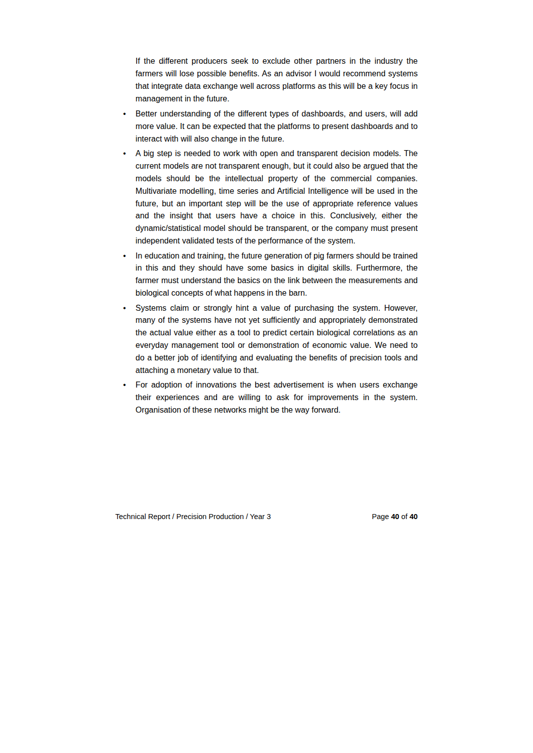If the different producers seek to exclude other partners in the industry the farmers will lose possible benefits. As an advisor I would recommend systems that integrate data exchange well across platforms as this will be a key focus in management in the future.
Better understanding of the different types of dashboards, and users, will add more value. It can be expected that the platforms to present dashboards and to interact with will also change in the future.
A big step is needed to work with open and transparent decision models. The current models are not transparent enough, but it could also be argued that the models should be the intellectual property of the commercial companies. Multivariate modelling, time series and Artificial Intelligence will be used in the future, but an important step will be the use of appropriate reference values and the insight that users have a choice in this. Conclusively, either the dynamic/statistical model should be transparent, or the company must present independent validated tests of the performance of the system.
In education and training, the future generation of pig farmers should be trained in this and they should have some basics in digital skills. Furthermore, the farmer must understand the basics on the link between the measurements and biological concepts of what happens in the barn.
Systems claim or strongly hint a value of purchasing the system. However, many of the systems have not yet sufficiently and appropriately demonstrated the actual value either as a tool to predict certain biological correlations as an everyday management tool or demonstration of economic value. We need to do a better job of identifying and evaluating the benefits of precision tools and attaching a monetary value to that.
For adoption of innovations the best advertisement is when users exchange their experiences and are willing to ask for improvements in the system. Organisation of these networks might be the way forward.
Technical Report / Precision Production / Year 3
Page 40 of 40